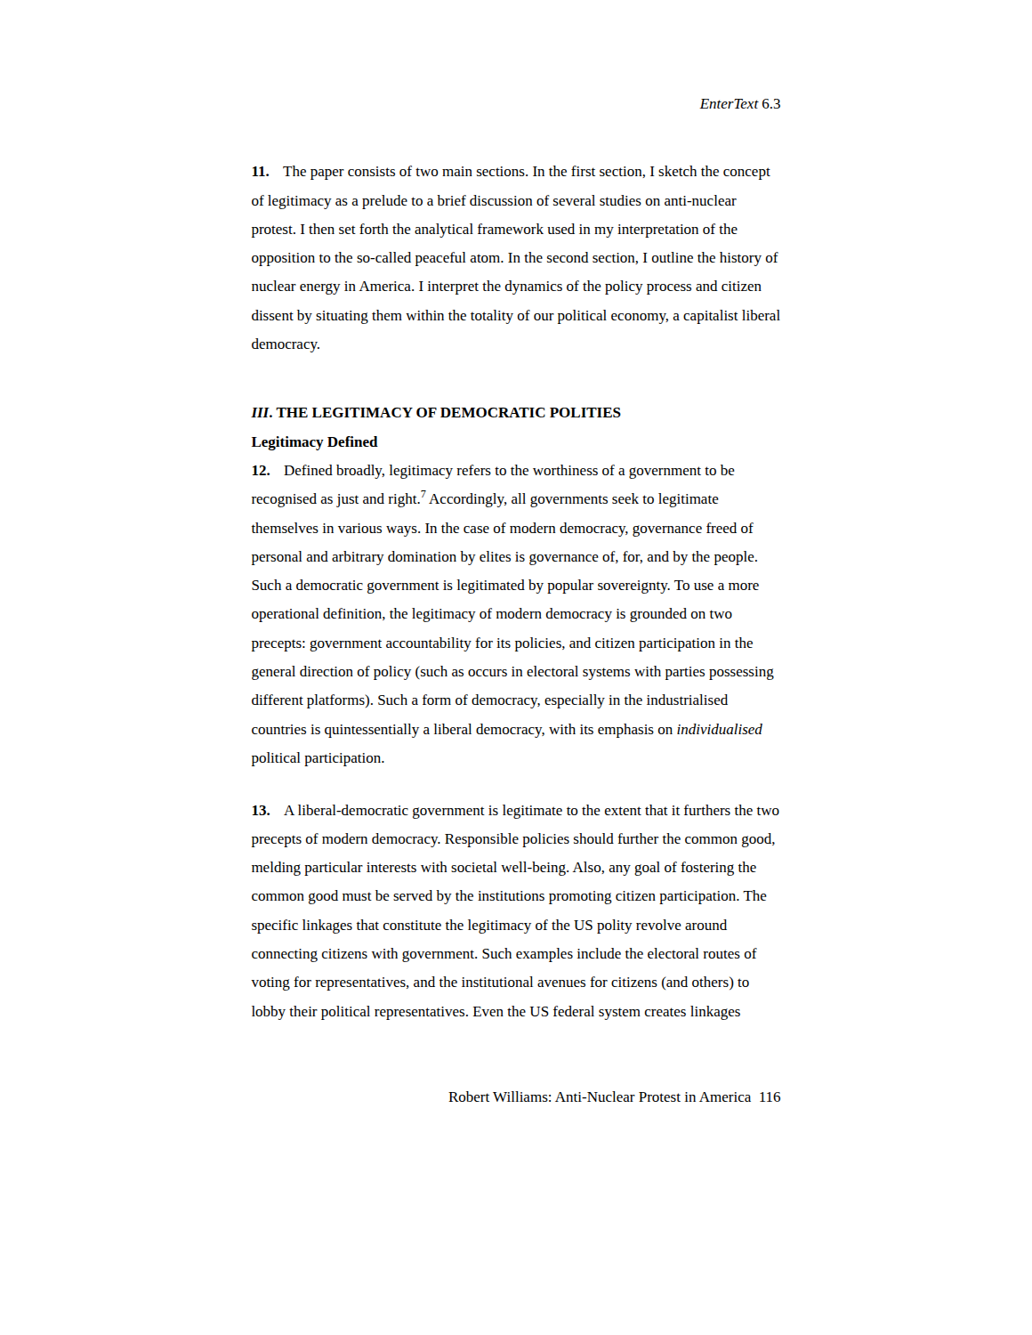EnterText 6.3
11. The paper consists of two main sections. In the first section, I sketch the concept of legitimacy as a prelude to a brief discussion of several studies on anti-nuclear protest. I then set forth the analytical framework used in my interpretation of the opposition to the so-called peaceful atom. In the second section, I outline the history of nuclear energy in America. I interpret the dynamics of the policy process and citizen dissent by situating them within the totality of our political economy, a capitalist liberal democracy.
III. THE LEGITIMACY OF DEMOCRATIC POLITIES
Legitimacy Defined
12. Defined broadly, legitimacy refers to the worthiness of a government to be recognised as just and right.7 Accordingly, all governments seek to legitimate themselves in various ways. In the case of modern democracy, governance freed of personal and arbitrary domination by elites is governance of, for, and by the people. Such a democratic government is legitimated by popular sovereignty. To use a more operational definition, the legitimacy of modern democracy is grounded on two precepts: government accountability for its policies, and citizen participation in the general direction of policy (such as occurs in electoral systems with parties possessing different platforms). Such a form of democracy, especially in the industrialised countries is quintessentially a liberal democracy, with its emphasis on individualised political participation.
13. A liberal-democratic government is legitimate to the extent that it furthers the two precepts of modern democracy. Responsible policies should further the common good, melding particular interests with societal well-being. Also, any goal of fostering the common good must be served by the institutions promoting citizen participation. The specific linkages that constitute the legitimacy of the US polity revolve around connecting citizens with government. Such examples include the electoral routes of voting for representatives, and the institutional avenues for citizens (and others) to lobby their political representatives. Even the US federal system creates linkages
Robert Williams: Anti-Nuclear Protest in America 116